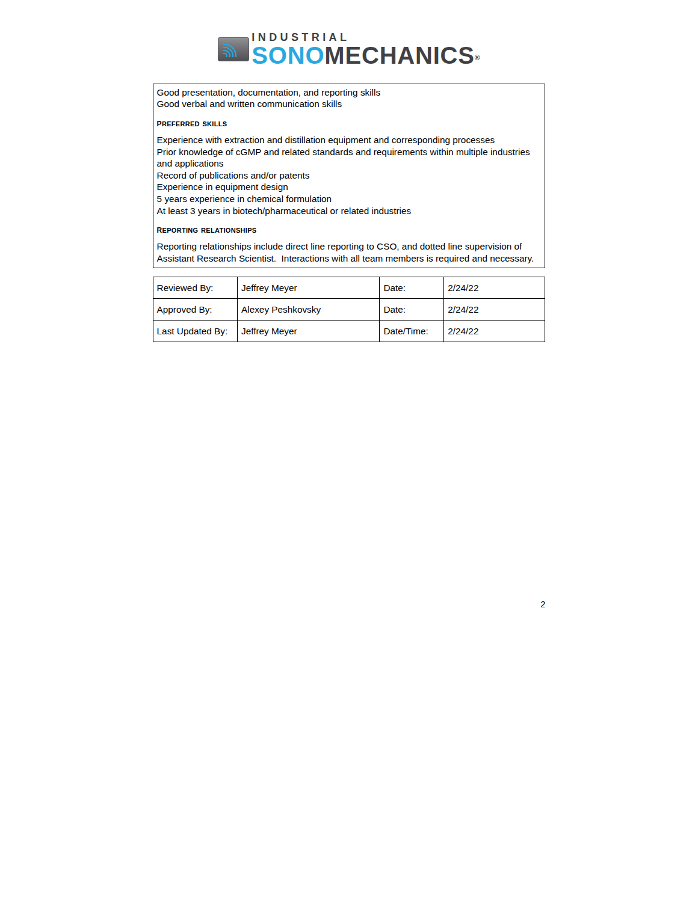INDUSTRIAL SONO MECHANICS®
| Good presentation, documentation, and reporting skills Good verbal and written communication skills Preferred Skills Experience with extraction and distillation equipment and corresponding processes Prior knowledge of cGMP and related standards and requirements within multiple industries and applications Record of publications and/or patents Experience in equipment design 5 years experience in chemical formulation At least 3 years in biotech/pharmaceutical or related industries Reporting Relationships Reporting relationships include direct line reporting to CSO, and dotted line supervision of Assistant Research Scientist. Interactions with all team members is required and necessary. |
| Reviewed By: | Jeffrey Meyer | Date: | 2/24/22 |
| Approved By: | Alexey Peshkovsky | Date: | 2/24/22 |
| Last Updated By: | Jeffrey Meyer | Date/Time: | 2/24/22 |
2